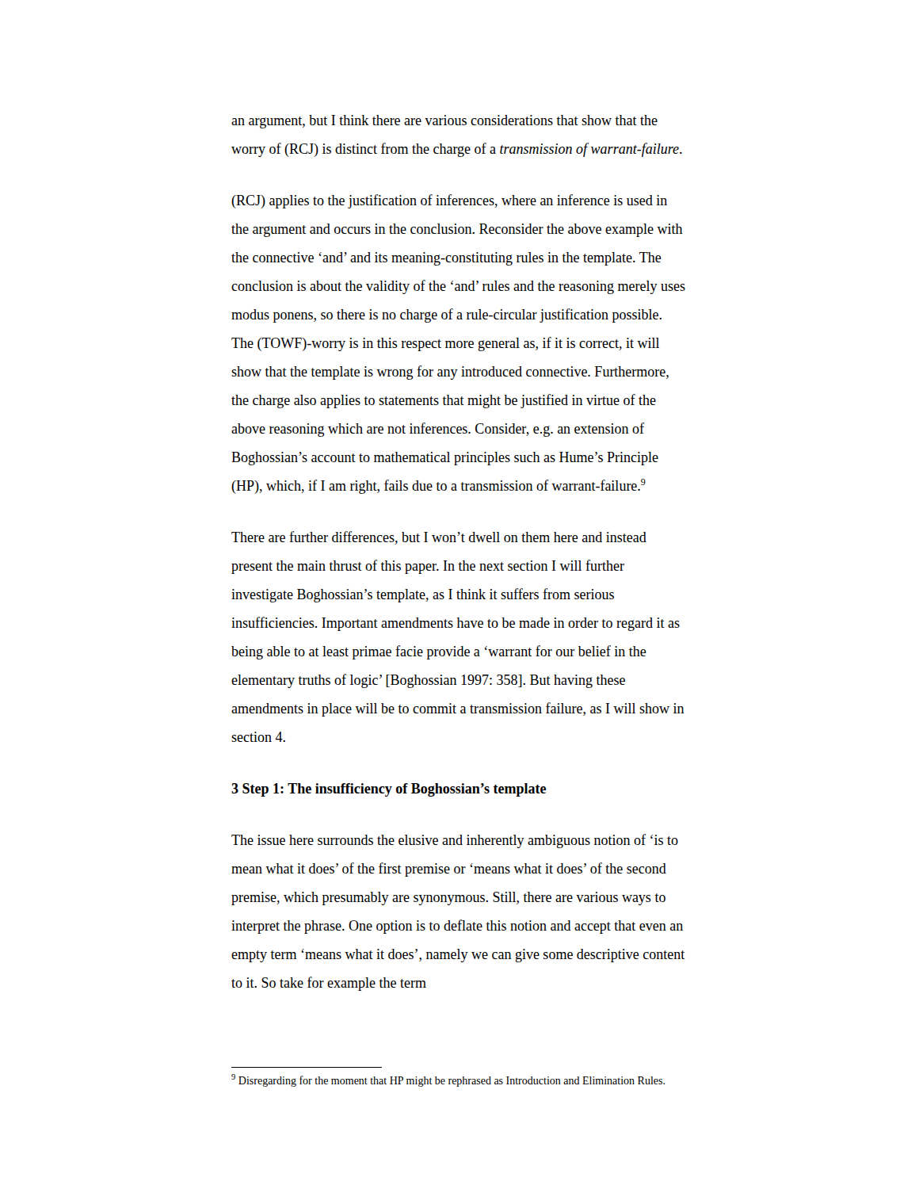an argument, but I think there are various considerations that show that the worry of (RCJ) is distinct from the charge of a transmission of warrant-failure.
(RCJ) applies to the justification of inferences, where an inference is used in the argument and occurs in the conclusion. Reconsider the above example with the connective ‘and’ and its meaning-constituting rules in the template. The conclusion is about the validity of the ‘and’ rules and the reasoning merely uses modus ponens, so there is no charge of a rule-circular justification possible. The (TOWF)-worry is in this respect more general as, if it is correct, it will show that the template is wrong for any introduced connective. Furthermore, the charge also applies to statements that might be justified in virtue of the above reasoning which are not inferences. Consider, e.g. an extension of Boghossian’s account to mathematical principles such as Hume’s Principle (HP), which, if I am right, fails due to a transmission of warrant-failure.9
There are further differences, but I won’t dwell on them here and instead present the main thrust of this paper. In the next section I will further investigate Boghossian’s template, as I think it suffers from serious insufficiencies. Important amendments have to be made in order to regard it as being able to at least primae facie provide a ‘warrant for our belief in the elementary truths of logic’ [Boghossian 1997: 358]. But having these amendments in place will be to commit a transmission failure, as I will show in section 4.
3 Step 1: The insufficiency of Boghossian’s template
The issue here surrounds the elusive and inherently ambiguous notion of ‘is to mean what it does’ of the first premise or ‘means what it does’ of the second premise, which presumably are synonymous. Still, there are various ways to interpret the phrase. One option is to deflate this notion and accept that even an empty term ‘means what it does’, namely we can give some descriptive content to it. So take for example the term
9 Disregarding for the moment that HP might be rephrased as Introduction and Elimination Rules.